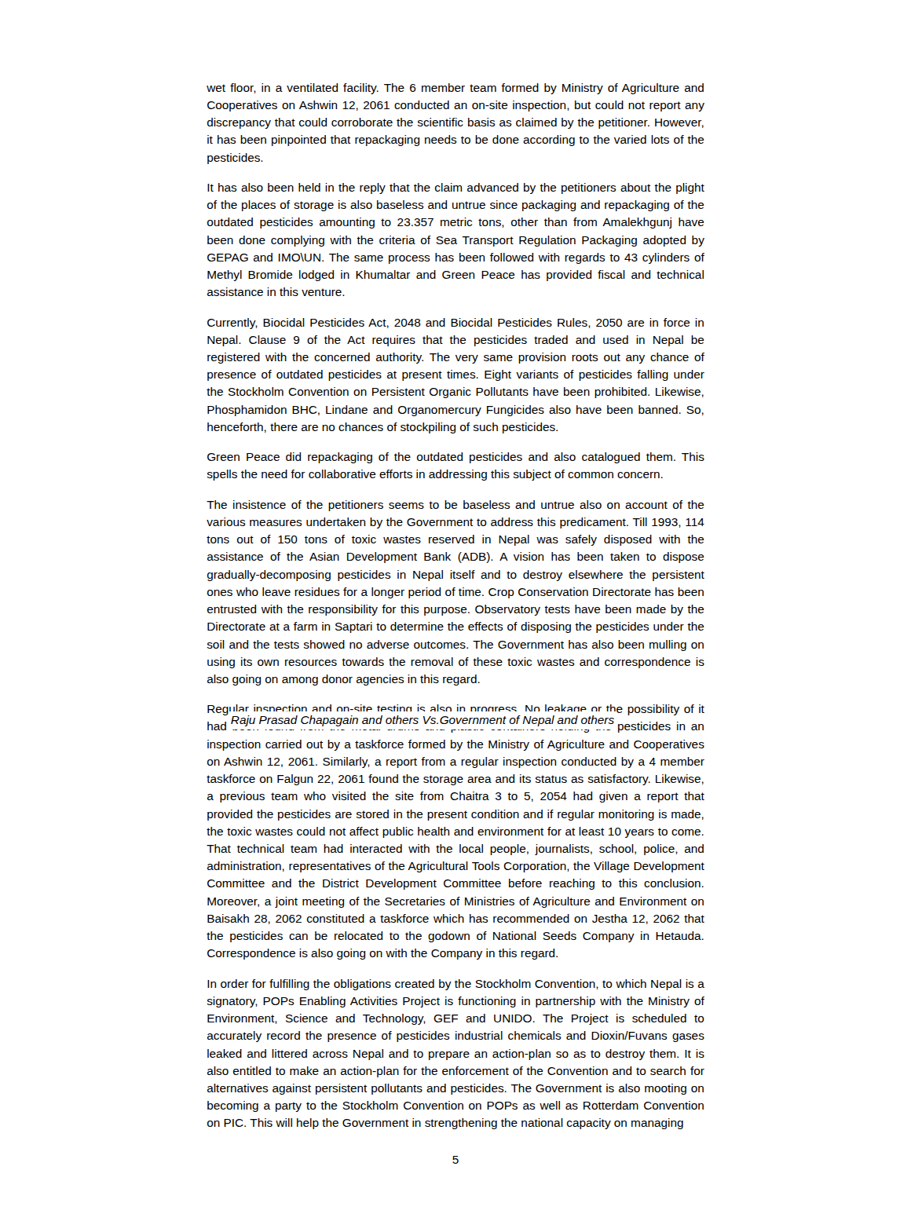wet floor, in a ventilated facility. The 6 member team formed by Ministry of Agriculture and Cooperatives on Ashwin 12, 2061 conducted an on-site inspection, but could not report any discrepancy that could corroborate the scientific basis as claimed by the petitioner. However, it has been pinpointed that repackaging needs to be done according to the varied lots of the pesticides.
It has also been held in the reply that the claim advanced by the petitioners about the plight of the places of storage is also baseless and untrue since packaging and repackaging of the outdated pesticides amounting to 23.357 metric tons, other than from Amalekhgunj have been done complying with the criteria of Sea Transport Regulation Packaging adopted by GEPAG and IMO\UN. The same process has been followed with regards to 43 cylinders of Methyl Bromide lodged in Khumaltar and Green Peace has provided fiscal and technical assistance in this venture.
Currently, Biocidal Pesticides Act, 2048 and Biocidal Pesticides Rules, 2050 are in force in Nepal. Clause 9 of the Act requires that the pesticides traded and used in Nepal be registered with the concerned authority. The very same provision roots out any chance of presence of outdated pesticides at present times. Eight variants of pesticides falling under the Stockholm Convention on Persistent Organic Pollutants have been prohibited. Likewise, Phosphamidon BHC, Lindane and Organomercury Fungicides also have been banned. So, henceforth, there are no chances of stockpiling of such pesticides.
Green Peace did repackaging of the outdated pesticides and also catalogued them. This spells the need for collaborative efforts in addressing this subject of common concern.
The insistence of the petitioners seems to be baseless and untrue also on account of the various measures undertaken by the Government to address this predicament. Till 1993, 114 tons out of 150 tons of toxic wastes reserved in Nepal was safely disposed with the assistance of the Asian Development Bank (ADB). A vision has been taken to dispose gradually-decomposing pesticides in Nepal itself and to destroy elsewhere the persistent ones who leave residues for a longer period of time. Crop Conservation Directorate has been entrusted with the responsibility for this purpose. Observatory tests have been made by the Directorate at a farm in Saptari to determine the effects of disposing the pesticides under the soil and the tests showed no adverse outcomes. The Government has also been mulling on using its own resources towards the removal of these toxic wastes and correspondence is also going on among donor agencies in this regard.
Regular inspection and on-site testing is also in progress. No leakage or the possibility of it had been found from the metal drums and plastic containers holding the pesticides in an inspection carried out by a taskforce formed by the Ministry of Agriculture and Cooperatives on Ashwin 12, 2061. Similarly, a report from a regular inspection conducted by a 4 member taskforce on Falgun 22, 2061 found the storage area and its status as satisfactory. Likewise, a previous team who visited the site from Chaitra 3 to 5, 2054 had given a report that provided the pesticides are stored in the present condition and if regular monitoring is made, the toxic wastes could not affect public health and environment for at least 10 years to come. That technical team had interacted with the local people, journalists, school, police, and administration, representatives of the Agricultural Tools Corporation, the Village Development Committee and the District Development Committee before reaching to this conclusion. Moreover, a joint meeting of the Secretaries of Ministries of Agriculture and Environment on Baisakh 28, 2062 constituted a taskforce which has recommended on Jestha 12, 2062 that the pesticides can be relocated to the godown of National Seeds Company in Hetauda. Correspondence is also going on with the Company in this regard. Raju Prasad Chapagain and others Vs.Government of Nepal and others
In order for fulfilling the obligations created by the Stockholm Convention, to which Nepal is a signatory, POPs Enabling Activities Project is functioning in partnership with the Ministry of Environment, Science and Technology, GEF and UNIDO. The Project is scheduled to accurately record the presence of pesticides industrial chemicals and Dioxin/Fuvans gases leaked and littered across Nepal and to prepare an action-plan so as to destroy them. It is also entitled to make an action-plan for the enforcement of the Convention and to search for alternatives against persistent pollutants and pesticides. The Government is also mooting on becoming a party to the Stockholm Convention on POPs as well as Rotterdam Convention on PIC. This will help the Government in strengthening the national capacity on managing
5